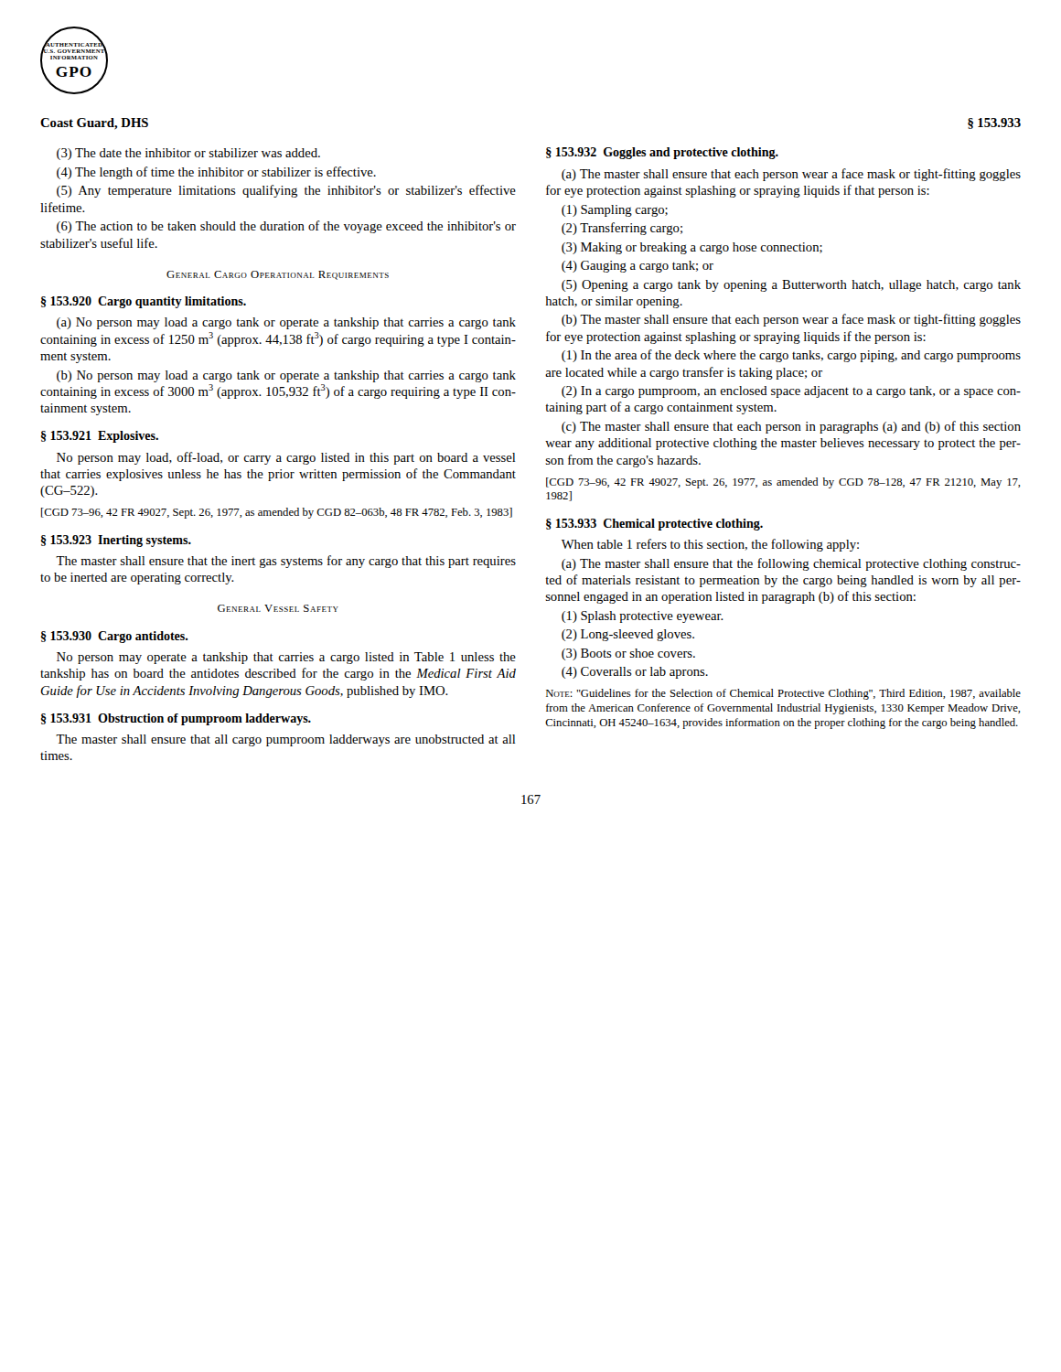AUTHENTICATED
U.S. GOVERNMENT
INFORMATION
GPO
Coast Guard, DHS § 153.933
(3) The date the inhibitor or stabilizer was added.
(4) The length of time the inhibitor or stabilizer is effective.
(5) Any temperature limitations qualifying the inhibitor's or stabilizer's effective lifetime.
(6) The action to be taken should the duration of the voyage exceed the inhibitor's or stabilizer's useful life.
General Cargo Operational Requirements
§ 153.920 Cargo quantity limitations.
(a) No person may load a cargo tank or operate a tankship that carries a cargo tank containing in excess of 1250 m3 (approx. 44,138 ft3) of cargo requiring a type I containment system.
(b) No person may load a cargo tank or operate a tankship that carries a cargo tank containing in excess of 3000 m3 (approx. 105,932 ft3) of a cargo requiring a type II containment system.
§ 153.921 Explosives.
No person may load, off-load, or carry a cargo listed in this part on board a vessel that carries explosives unless he has the prior written permission of the Commandant (CG–522).
[CGD 73–96, 42 FR 49027, Sept. 26, 1977, as amended by CGD 82–063b, 48 FR 4782, Feb. 3, 1983]
§ 153.923 Inerting systems.
The master shall ensure that the inert gas systems for any cargo that this part requires to be inerted are operating correctly.
General Vessel Safety
§ 153.930 Cargo antidotes.
No person may operate a tankship that carries a cargo listed in Table 1 unless the tankship has on board the antidotes described for the cargo in the Medical First Aid Guide for Use in Accidents Involving Dangerous Goods, published by IMO.
§ 153.931 Obstruction of pumproom ladderways.
The master shall ensure that all cargo pumproom ladderways are unobstructed at all times.
§ 153.932 Goggles and protective clothing.
(a) The master shall ensure that each person wear a face mask or tight-fitting goggles for eye protection against splashing or spraying liquids if that person is:
(1) Sampling cargo;
(2) Transferring cargo;
(3) Making or breaking a cargo hose connection;
(4) Gauging a cargo tank; or
(5) Opening a cargo tank by opening a Butterworth hatch, ullage hatch, cargo tank hatch, or similar opening.
(b) The master shall ensure that each person wear a face mask or tight-fitting goggles for eye protection against splashing or spraying liquids if the person is:
(1) In the area of the deck where the cargo tanks, cargo piping, and cargo pumprooms are located while a cargo transfer is taking place; or
(2) In a cargo pumproom, an enclosed space adjacent to a cargo tank, or a space containing part of a cargo containment system.
(c) The master shall ensure that each person in paragraphs (a) and (b) of this section wear any additional protective clothing the master believes necessary to protect the person from the cargo's hazards.
[CGD 73–96, 42 FR 49027, Sept. 26, 1977, as amended by CGD 78–128, 47 FR 21210, May 17, 1982]
§ 153.933 Chemical protective clothing.
When table 1 refers to this section, the following apply:
(a) The master shall ensure that the following chemical protective clothing constructed of materials resistant to permeation by the cargo being handled is worn by all personnel engaged in an operation listed in paragraph (b) of this section:
(1) Splash protective eyewear.
(2) Long-sleeved gloves.
(3) Boots or shoe covers.
(4) Coveralls or lab aprons.
Note: ''Guidelines for the Selection of Chemical Protective Clothing'', Third Edition, 1987, available from the American Conference of Governmental Industrial Hygienists, 1330 Kemper Meadow Drive, Cincinnati, OH 45240–1634, provides information on the proper clothing for the cargo being handled.
167